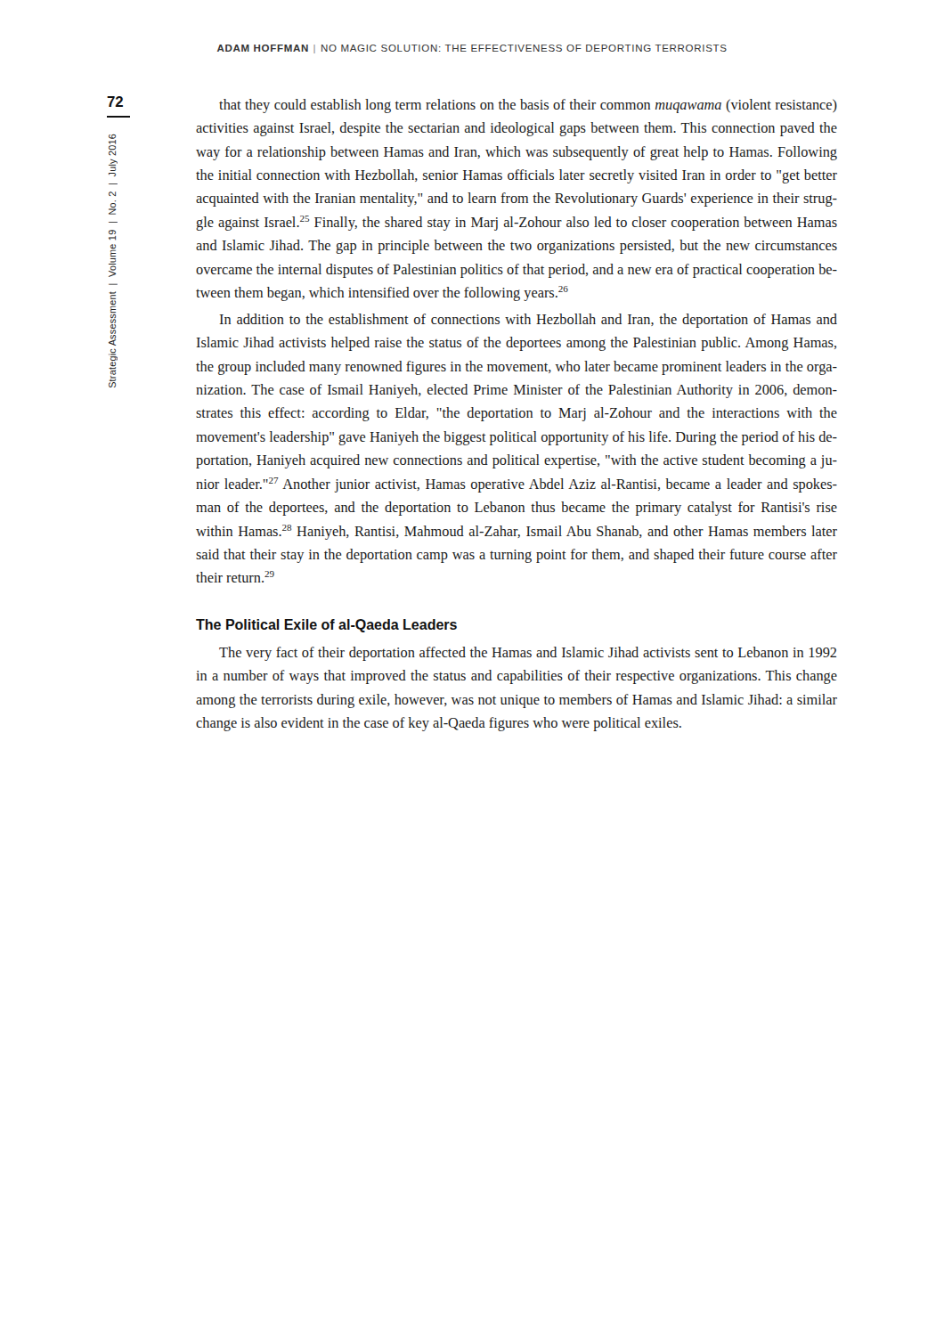Adam Hoffman|No Magic Solution: The Effectiveness of Deporting Terrorists
72
Strategic Assessment | Volume 19 | No. 2 | July 2016
that they could establish long term relations on the basis of their common muqawama (violent resistance) activities against Israel, despite the sectarian and ideological gaps between them. This connection paved the way for a relationship between Hamas and Iran, which was subsequently of great help to Hamas. Following the initial connection with Hezbollah, senior Hamas officials later secretly visited Iran in order to "get better acquainted with the Iranian mentality," and to learn from the Revolutionary Guards' experience in their struggle against Israel.25 Finally, the shared stay in Marj al-Zohour also led to closer cooperation between Hamas and Islamic Jihad. The gap in principle between the two organizations persisted, but the new circumstances overcame the internal disputes of Palestinian politics of that period, and a new era of practical cooperation between them began, which intensified over the following years.26
In addition to the establishment of connections with Hezbollah and Iran, the deportation of Hamas and Islamic Jihad activists helped raise the status of the deportees among the Palestinian public. Among Hamas, the group included many renowned figures in the movement, who later became prominent leaders in the organization. The case of Ismail Haniyeh, elected Prime Minister of the Palestinian Authority in 2006, demonstrates this effect: according to Eldar, "the deportation to Marj al-Zohour and the interactions with the movement's leadership" gave Haniyeh the biggest political opportunity of his life. During the period of his deportation, Haniyeh acquired new connections and political expertise, "with the active student becoming a junior leader."27 Another junior activist, Hamas operative Abdel Aziz al-Rantisi, became a leader and spokesman of the deportees, and the deportation to Lebanon thus became the primary catalyst for Rantisi's rise within Hamas.28 Haniyeh, Rantisi, Mahmoud al-Zahar, Ismail Abu Shanab, and other Hamas members later said that their stay in the deportation camp was a turning point for them, and shaped their future course after their return.29
The Political Exile of al-Qaeda Leaders
The very fact of their deportation affected the Hamas and Islamic Jihad activists sent to Lebanon in 1992 in a number of ways that improved the status and capabilities of their respective organizations. This change among the terrorists during exile, however, was not unique to members of Hamas and Islamic Jihad: a similar change is also evident in the case of key al-Qaeda figures who were political exiles.